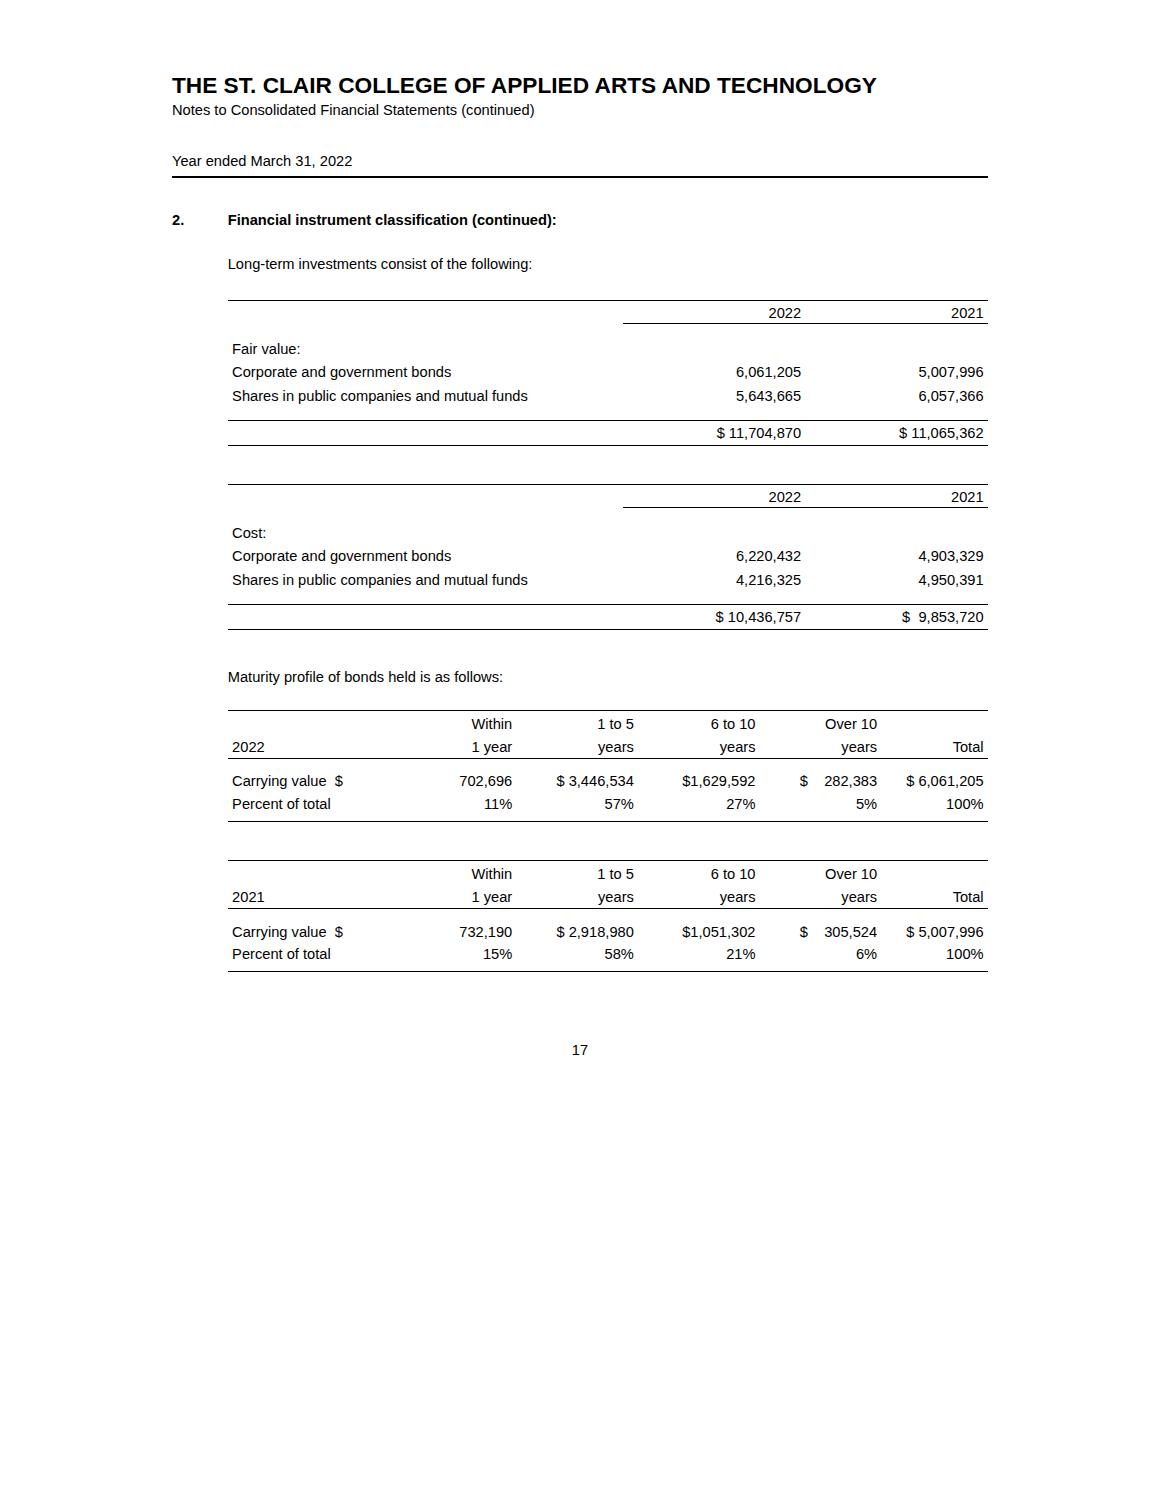THE ST. CLAIR COLLEGE OF APPLIED ARTS AND TECHNOLOGY
Notes to Consolidated Financial Statements (continued)
Year ended March 31, 2022
2. Financial instrument classification (continued):
Long-term investments consist of the following:
| | 2022 | 2021 |
| --- | --- | --- |
| Fair value: | | |
| Corporate and government bonds | 6,061,205 | 5,007,996 |
| Shares in public companies and mutual funds | 5,643,665 | 6,057,366 |
| | $ 11,704,870 | $ 11,065,362 |
| | 2022 | 2021 |
| --- | --- | --- |
| Cost: | | |
| Corporate and government bonds | 6,220,432 | 4,903,329 |
| Shares in public companies and mutual funds | 4,216,325 | 4,950,391 |
| | $ 10,436,757 | $ 9,853,720 |
Maturity profile of bonds held is as follows:
| | Within | 1 to 5 | 6 to 10 | Over 10 | |
| --- | --- | --- | --- | --- | --- |
| 2022 | 1 year | years | years | years | Total |
| Carrying value $ | 702,696 | $ 3,446,534 | $1,629,592 | $ 282,383 | $ 6,061,205 |
| Percent of total | 11% | 57% | 27% | 5% | 100% |
| | Within | 1 to 5 | 6 to 10 | Over 10 | |
| --- | --- | --- | --- | --- | --- |
| 2021 | 1 year | years | years | years | Total |
| Carrying value $ | 732,190 | $ 2,918,980 | $1,051,302 | $ 305,524 | $ 5,007,996 |
| Percent of total | 15% | 58% | 21% | 6% | 100% |
17